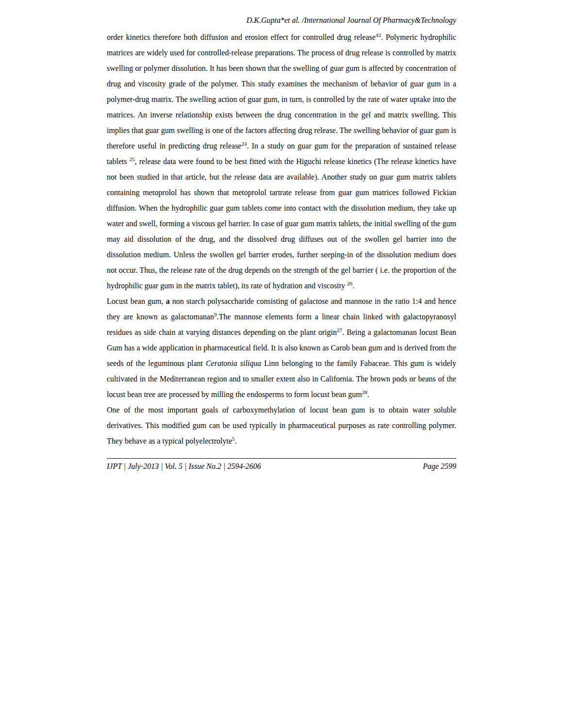D.K.Gupta*et al. /International Journal Of Pharmacy&Technology
order kinetics therefore both diffusion and erosion effect for controlled drug release42. Polymeric hydrophilic matrices are widely used for controlled-release preparations. The process of drug release is controlled by matrix swelling or polymer dissolution. It has been shown that the swelling of guar gum is affected by concentration of drug and viscosity grade of the polymer. This study examines the mechanism of behavior of guar gum in a polymer-drug matrix. The swelling action of guar gum, in turn, is controlled by the rate of water uptake into the matrices. An inverse relationship exists between the drug concentration in the gel and matrix swelling. This implies that guar gum swelling is one of the factors affecting drug release. The swelling behavior of guar gum is therefore useful in predicting drug release24. In a study on guar gum for the preparation of sustained release tablets 25, release data were found to be best fitted with the Higuchi release kinetics (The release kinetics have not been studied in that article, but the release data are available). Another study on guar gum matrix tablets containing metoprolol has shown that metoprolol tartrate release from guar gum matrices followed Fickian diffusion. When the hydrophilic guar gum tablets come into contact with the dissolution medium, they take up water and swell, forming a viscous gel barrier. In case of guar gum matrix tablets, the initial swelling of the gum may aid dissolution of the drug, and the dissolved drug diffuses out of the swollen gel barrier into the dissolution medium. Unless the swollen gel barrier erodes, further seeping-in of the dissolution medium does not occur. Thus, the release rate of the drug depends on the strength of the gel barrier ( i.e. the proportion of the hydrophilic guar gum in the matrix tablet), its rate of hydration and viscosity 26.
Locust bean gum, a non starch polysaccharide consisting of galactose and mannose in the ratio 1:4 and hence they are known as galactomanan9.The mannose elements form a linear chain linked with galactopyranosyl residues as side chain at varying distances depending on the plant origin27. Being a galactomanan locust Bean Gum has a wide application in pharmaceutical field. It is also known as Carob bean gum and is derived from the seeds of the leguminous plant Ceratonia siliqua Linn belonging to the family Fabaceae. This gum is widely cultivated in the Mediterranean region and to smaller extent also in California. The brown pods or beans of the locust bean tree are processed by milling the endosperms to form locust bean gum28.
One of the most important goals of carboxymethylation of locust bean gum is to obtain water soluble derivatives. This modified gum can be used typically in pharmaceutical purposes as rate controlling polymer. They behave as a typical polyelectrolyte5.
IJPT | July-2013 | Vol. 5 | Issue No.2 | 2594-2606 Page 2599